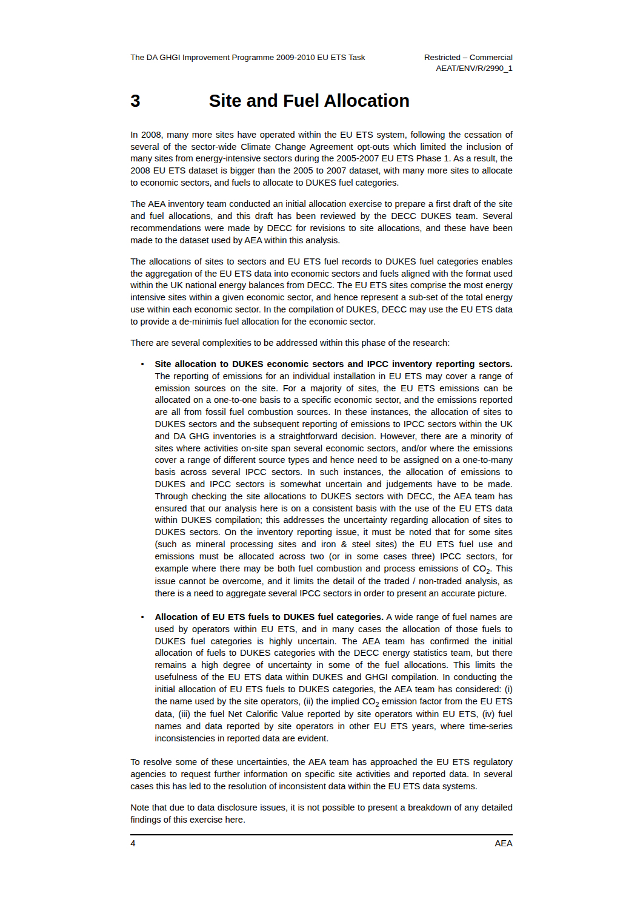The DA GHGI Improvement Programme 2009-2010 EU ETS Task
Restricted – Commercial
AEAT/ENV/R/2990_1
3 Site and Fuel Allocation
In 2008, many more sites have operated within the EU ETS system, following the cessation of several of the sector-wide Climate Change Agreement opt-outs which limited the inclusion of many sites from energy-intensive sectors during the 2005-2007 EU ETS Phase 1. As a result, the 2008 EU ETS dataset is bigger than the 2005 to 2007 dataset, with many more sites to allocate to economic sectors, and fuels to allocate to DUKES fuel categories.
The AEA inventory team conducted an initial allocation exercise to prepare a first draft of the site and fuel allocations, and this draft has been reviewed by the DECC DUKES team. Several recommendations were made by DECC for revisions to site allocations, and these have been made to the dataset used by AEA within this analysis.
The allocations of sites to sectors and EU ETS fuel records to DUKES fuel categories enables the aggregation of the EU ETS data into economic sectors and fuels aligned with the format used within the UK national energy balances from DECC. The EU ETS sites comprise the most energy intensive sites within a given economic sector, and hence represent a sub-set of the total energy use within each economic sector. In the compilation of DUKES, DECC may use the EU ETS data to provide a de-minimis fuel allocation for the economic sector.
There are several complexities to be addressed within this phase of the research:
Site allocation to DUKES economic sectors and IPCC inventory reporting sectors. The reporting of emissions for an individual installation in EU ETS may cover a range of emission sources on the site. For a majority of sites, the EU ETS emissions can be allocated on a one-to-one basis to a specific economic sector, and the emissions reported are all from fossil fuel combustion sources. In these instances, the allocation of sites to DUKES sectors and the subsequent reporting of emissions to IPCC sectors within the UK and DA GHG inventories is a straightforward decision. However, there are a minority of sites where activities on-site span several economic sectors, and/or where the emissions cover a range of different source types and hence need to be assigned on a one-to-many basis across several IPCC sectors. In such instances, the allocation of emissions to DUKES and IPCC sectors is somewhat uncertain and judgements have to be made. Through checking the site allocations to DUKES sectors with DECC, the AEA team has ensured that our analysis here is on a consistent basis with the use of the EU ETS data within DUKES compilation; this addresses the uncertainty regarding allocation of sites to DUKES sectors. On the inventory reporting issue, it must be noted that for some sites (such as mineral processing sites and iron & steel sites) the EU ETS fuel use and emissions must be allocated across two (or in some cases three) IPCC sectors, for example where there may be both fuel combustion and process emissions of CO2. This issue cannot be overcome, and it limits the detail of the traded / non-traded analysis, as there is a need to aggregate several IPCC sectors in order to present an accurate picture.
Allocation of EU ETS fuels to DUKES fuel categories. A wide range of fuel names are used by operators within EU ETS, and in many cases the allocation of those fuels to DUKES fuel categories is highly uncertain. The AEA team has confirmed the initial allocation of fuels to DUKES categories with the DECC energy statistics team, but there remains a high degree of uncertainty in some of the fuel allocations. This limits the usefulness of the EU ETS data within DUKES and GHGI compilation. In conducting the initial allocation of EU ETS fuels to DUKES categories, the AEA team has considered: (i) the name used by the site operators, (ii) the implied CO2 emission factor from the EU ETS data, (iii) the fuel Net Calorific Value reported by site operators within EU ETS, (iv) fuel names and data reported by site operators in other EU ETS years, where time-series inconsistencies in reported data are evident.
To resolve some of these uncertainties, the AEA team has approached the EU ETS regulatory agencies to request further information on specific site activities and reported data. In several cases this has led to the resolution of inconsistent data within the EU ETS data systems.
Note that due to data disclosure issues, it is not possible to present a breakdown of any detailed findings of this exercise here.
4 AEA